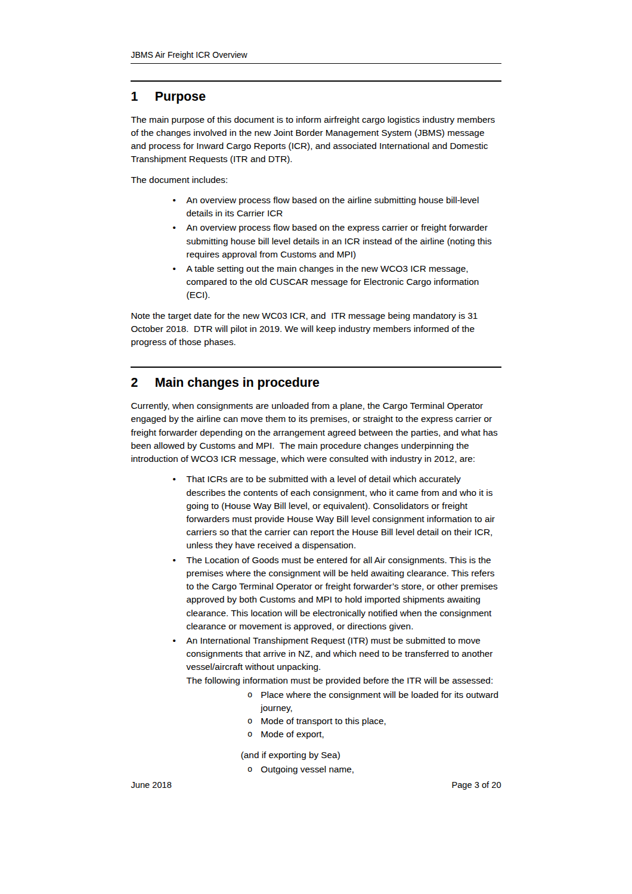JBMS Air Freight ICR Overview
1 Purpose
The main purpose of this document is to inform airfreight cargo logistics industry members of the changes involved in the new Joint Border Management System (JBMS) message and process for Inward Cargo Reports (ICR), and associated International and Domestic Transhipment Requests (ITR and DTR).
The document includes:
An overview process flow based on the airline submitting house bill-level details in its Carrier ICR
An overview process flow based on the express carrier or freight forwarder submitting house bill level details in an ICR instead of the airline (noting this requires approval from Customs and MPI)
A table setting out the main changes in the new WCO3 ICR message, compared to the old CUSCAR message for Electronic Cargo information (ECI).
Note the target date for the new WC03 ICR, and ITR message being mandatory is 31 October 2018. DTR will pilot in 2019. We will keep industry members informed of the progress of those phases.
2 Main changes in procedure
Currently, when consignments are unloaded from a plane, the Cargo Terminal Operator engaged by the airline can move them to its premises, or straight to the express carrier or freight forwarder depending on the arrangement agreed between the parties, and what has been allowed by Customs and MPI. The main procedure changes underpinning the introduction of WCO3 ICR message, which were consulted with industry in 2012, are:
That ICRs are to be submitted with a level of detail which accurately describes the contents of each consignment, who it came from and who it is going to (House Way Bill level, or equivalent). Consolidators or freight forwarders must provide House Way Bill level consignment information to air carriers so that the carrier can report the House Bill level detail on their ICR, unless they have received a dispensation.
The Location of Goods must be entered for all Air consignments. This is the premises where the consignment will be held awaiting clearance. This refers to the Cargo Terminal Operator or freight forwarder’s store, or other premises approved by both Customs and MPI to hold imported shipments awaiting clearance. This location will be electronically notified when the consignment clearance or movement is approved, or directions given.
An International Transhipment Request (ITR) must be submitted to move consignments that arrive in NZ, and which need to be transferred to another vessel/aircraft without unpacking.
The following information must be provided before the ITR will be assessed:
Place where the consignment will be loaded for its outward journey,
Mode of transport to this place,
Mode of export,
(and if exporting by Sea)
Outgoing vessel name,
June 2018 Page 3 of 20